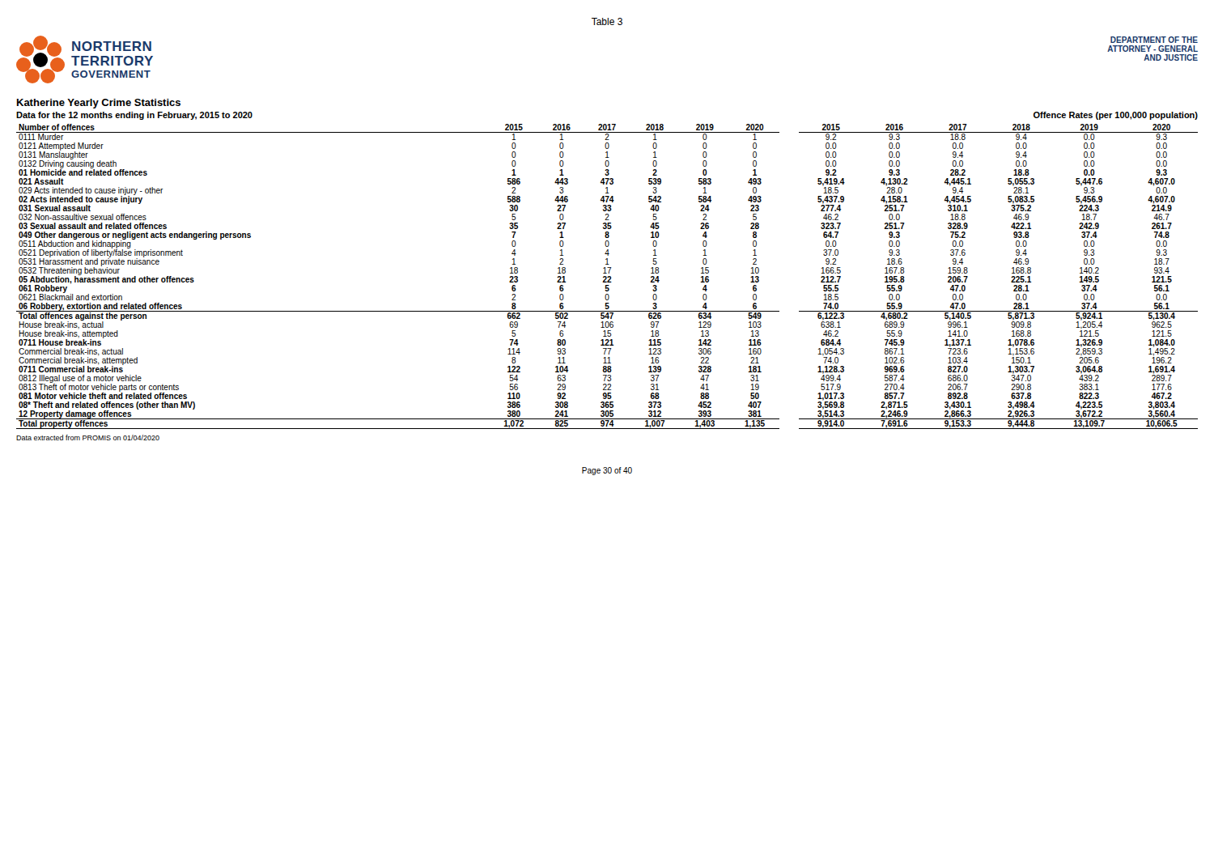Table 3
NORTHERN
TERRITORY
GOVERNMENT
DEPARTMENT OF THE
ATTORNEY - GENERAL
AND JUSTICE
Katherine Yearly Crime Statistics
Data for the 12 months ending in February, 2015 to 2020
Offence Rates (per 100,000 population)
| Number of offences | 2015 | 2016 | 2017 | 2018 | 2019 | 2020 | | 2015 | 2016 | 2017 | 2018 | 2019 | 2020 |
| --- | --- | --- | --- | --- | --- | --- | --- | --- | --- | --- | --- | --- | --- |
| 0111 Murder | 1 | 1 | 2 | 1 | 0 | 1 | | 9.2 | 9.3 | 18.8 | 9.4 | 0.0 | 9.3 |
| 0121 Attempted Murder | 0 | 0 | 0 | 0 | 0 | 0 | | 0.0 | 0.0 | 0.0 | 0.0 | 0.0 | 0.0 |
| 0131 Manslaughter | 0 | 0 | 1 | 1 | 0 | 0 | | 0.0 | 0.0 | 9.4 | 9.4 | 0.0 | 0.0 |
| 0132 Driving causing death | 0 | 0 | 0 | 0 | 0 | 0 | | 0.0 | 0.0 | 0.0 | 0.0 | 0.0 | 0.0 |
| 01 Homicide and related offences | 1 | 1 | 3 | 2 | 0 | 1 | | 9.2 | 9.3 | 28.2 | 18.8 | 0.0 | 9.3 |
| 021 Assault | 586 | 443 | 473 | 539 | 583 | 493 | | 5,419.4 | 4,130.2 | 4,445.1 | 5,055.3 | 5,447.6 | 4,607.0 |
| 029 Acts intended to cause injury - other | 2 | 3 | 1 | 3 | 1 | 0 | | 18.5 | 28.0 | 9.4 | 28.1 | 9.3 | 0.0 |
| 02 Acts intended to cause injury | 588 | 446 | 474 | 542 | 584 | 493 | | 5,437.9 | 4,158.1 | 4,454.5 | 5,083.5 | 5,456.9 | 4,607.0 |
| 031 Sexual assault | 30 | 27 | 33 | 40 | 24 | 23 | | 277.4 | 251.7 | 310.1 | 375.2 | 224.3 | 214.9 |
| 032 Non-assaultive sexual offences | 5 | 0 | 2 | 5 | 2 | 5 | | 46.2 | 0.0 | 18.8 | 46.9 | 18.7 | 46.7 |
| 03 Sexual assault and related offences | 35 | 27 | 35 | 45 | 26 | 28 | | 323.7 | 251.7 | 328.9 | 422.1 | 242.9 | 261.7 |
| 049 Other dangerous or negligent acts endangering persons | 7 | 1 | 8 | 10 | 4 | 8 | | 64.7 | 9.3 | 75.2 | 93.8 | 37.4 | 74.8 |
| 0511 Abduction and kidnapping | 0 | 0 | 0 | 0 | 0 | 0 | | 0.0 | 0.0 | 0.0 | 0.0 | 0.0 | 0.0 |
| 0521 Deprivation of liberty/false imprisonment | 4 | 1 | 4 | 1 | 1 | 1 | | 37.0 | 9.3 | 37.6 | 9.4 | 9.3 | 9.3 |
| 0531 Harassment and private nuisance | 1 | 2 | 1 | 5 | 0 | 2 | | 9.2 | 18.6 | 9.4 | 46.9 | 0.0 | 18.7 |
| 0532 Threatening behaviour | 18 | 18 | 17 | 18 | 15 | 10 | | 166.5 | 167.8 | 159.8 | 168.8 | 140.2 | 93.4 |
| 05 Abduction, harassment and other offences | 23 | 21 | 22 | 24 | 16 | 13 | | 212.7 | 195.8 | 206.7 | 225.1 | 149.5 | 121.5 |
| 061 Robbery | 6 | 6 | 5 | 3 | 4 | 6 | | 55.5 | 55.9 | 47.0 | 28.1 | 37.4 | 56.1 |
| 0621 Blackmail and extortion | 2 | 0 | 0 | 0 | 0 | 0 | | 18.5 | 0.0 | 0.0 | 0.0 | 0.0 | 0.0 |
| 06 Robbery, extortion and related offences | 8 | 6 | 5 | 3 | 4 | 6 | | 74.0 | 55.9 | 47.0 | 28.1 | 37.4 | 56.1 |
| Total offences against the person | 662 | 502 | 547 | 626 | 634 | 549 | | 6,122.3 | 4,680.2 | 5,140.5 | 5,871.3 | 5,924.1 | 5,130.4 |
| House break-ins, actual | 69 | 74 | 106 | 97 | 129 | 103 | | 638.1 | 689.9 | 996.1 | 909.8 | 1,205.4 | 962.5 |
| House break-ins, attempted | 5 | 6 | 15 | 18 | 13 | 13 | | 46.2 | 55.9 | 141.0 | 168.8 | 121.5 | 121.5 |
| 0711 House break-ins | 74 | 80 | 121 | 115 | 142 | 116 | | 684.4 | 745.9 | 1,137.1 | 1,078.6 | 1,326.9 | 1,084.0 |
| Commercial break-ins, actual | 114 | 93 | 77 | 123 | 306 | 160 | | 1,054.3 | 867.1 | 723.6 | 1,153.6 | 2,859.3 | 1,495.2 |
| Commercial break-ins, attempted | 8 | 11 | 11 | 16 | 22 | 21 | | 74.0 | 102.6 | 103.4 | 150.1 | 205.6 | 196.2 |
| 0711 Commercial break-ins | 122 | 104 | 88 | 139 | 328 | 181 | | 1,128.3 | 969.6 | 827.0 | 1,303.7 | 3,064.8 | 1,691.4 |
| 0812 Illegal use of a motor vehicle | 54 | 63 | 73 | 37 | 47 | 31 | | 499.4 | 587.4 | 686.0 | 347.0 | 439.2 | 289.7 |
| 0813 Theft of motor vehicle parts or contents | 56 | 29 | 22 | 31 | 41 | 19 | | 517.9 | 270.4 | 206.7 | 290.8 | 383.1 | 177.6 |
| 081 Motor vehicle theft and related offences | 110 | 92 | 95 | 68 | 88 | 50 | | 1,017.3 | 857.7 | 892.8 | 637.8 | 822.3 | 467.2 |
| 08* Theft and related offences (other than MV) | 386 | 308 | 365 | 373 | 452 | 407 | | 3,569.8 | 2,871.5 | 3,430.1 | 3,498.4 | 4,223.5 | 3,803.4 |
| 12 Property damage offences | 380 | 241 | 305 | 312 | 393 | 381 | | 3,514.3 | 2,246.9 | 2,866.3 | 2,926.3 | 3,672.2 | 3,560.4 |
| Total property offences | 1,072 | 825 | 974 | 1,007 | 1,403 | 1,135 | | 9,914.0 | 7,691.6 | 9,153.3 | 9,444.8 | 13,109.7 | 10,606.5 |
Data extracted from PROMIS on 01/04/2020
Page 30 of 40